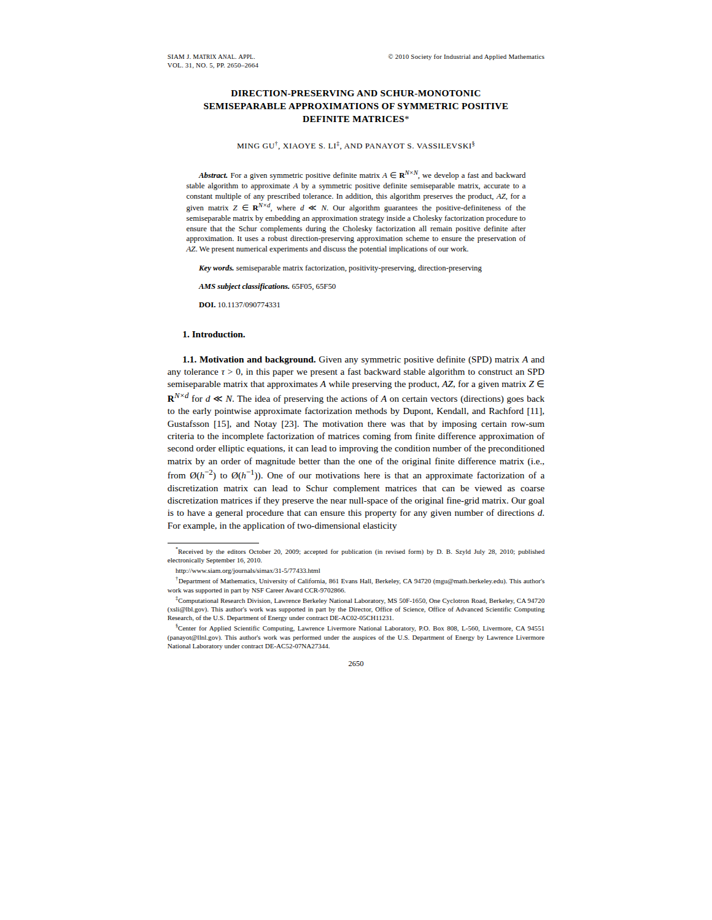SIAM J. MATRIX ANAL. APPL.
Vol. 31, No. 5, pp. 2650–2664
© 2010 Society for Industrial and Applied Mathematics
Direction-Preserving and Schur-Monotonic
Semiseparable Approximations of Symmetric Positive
Definite Matrices*
Ming Gu†, Xiaoye S. Li‡, and Panayot S. Vassilevski§
Abstract. For a given symmetric positive definite matrix A ∈ RN×N, we develop a fast and backward stable algorithm to approximate A by a symmetric positive definite semiseparable matrix, accurate to a constant multiple of any prescribed tolerance. In addition, this algorithm preserves the product, AZ, for a given matrix Z ∈ RN×d, where d ≪ N. Our algorithm guarantees the positive-definiteness of the semiseparable matrix by embedding an approximation strategy inside a Cholesky factorization procedure to ensure that the Schur complements during the Cholesky factorization all remain positive definite after approximation. It uses a robust direction-preserving approximation scheme to ensure the preservation of AZ. We present numerical experiments and discuss the potential implications of our work.
Key words. semiseparable matrix factorization, positivity-preserving, direction-preserving
AMS subject classifications. 65F05, 65F50
DOI. 10.1137/090774331
1. Introduction.
1.1. Motivation and background. Given any symmetric positive definite (SPD) matrix A and any tolerance τ > 0, in this paper we present a fast backward stable algorithm to construct an SPD semiseparable matrix that approximates A while preserving the product, AZ, for a given matrix Z ∈ RN×d for d ≪ N. The idea of preserving the actions of A on certain vectors (directions) goes back to the early pointwise approximate factorization methods by Dupont, Kendall, and Rachford [11], Gustafsson [15], and Notay [23]. The motivation there was that by imposing certain row-sum criteria to the incomplete factorization of matrices coming from finite difference approximation of second order elliptic equations, it can lead to improving the condition number of the preconditioned matrix by an order of magnitude better than the one of the original finite difference matrix (i.e., from Ø(h−2) to Ø(h−1)). One of our motivations here is that an approximate factorization of a discretization matrix can lead to Schur complement matrices that can be viewed as coarse discretization matrices if they preserve the near null-space of the original fine-grid matrix. Our goal is to have a general procedure that can ensure this property for any given number of directions d. For example, in the application of two-dimensional elasticity
*Received by the editors October 20, 2009; accepted for publication (in revised form) by D. B. Szyld July 28, 2010; published electronically September 16, 2010.
http://www.siam.org/journals/simax/31-5/77433.html
†Department of Mathematics, University of California, 861 Evans Hall, Berkeley, CA 94720 (mgu@math.berkeley.edu). This author's work was supported in part by NSF Career Award CCR-9702866.
‡Computational Research Division, Lawrence Berkeley National Laboratory, MS 50F-1650, One Cyclotron Road, Berkeley, CA 94720 (xsli@lbl.gov). This author's work was supported in part by the Director, Office of Science, Office of Advanced Scientific Computing Research, of the U.S. Department of Energy under contract DE-AC02-05CH11231.
§Center for Applied Scientific Computing, Lawrence Livermore National Laboratory, P.O. Box 808, L-560, Livermore, CA 94551 (panayot@llnl.gov). This author's work was performed under the auspices of the U.S. Department of Energy by Lawrence Livermore National Laboratory under contract DE-AC52-07NA27344.
2650